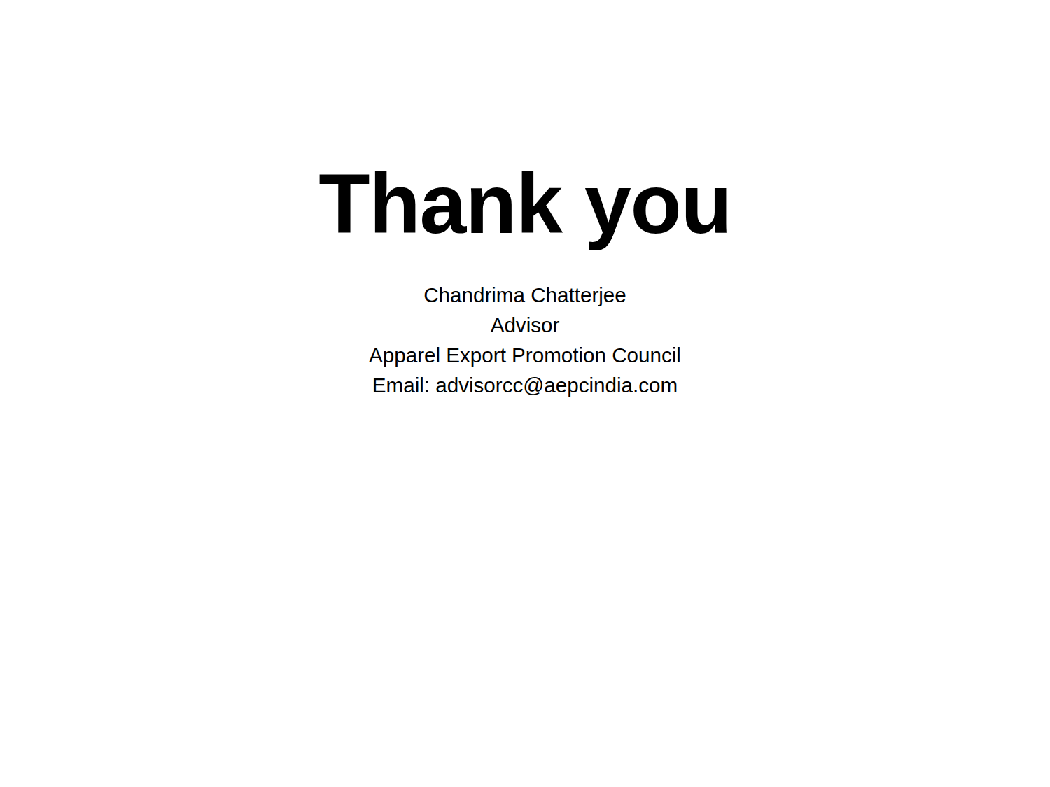Thank you
Chandrima Chatterjee
Advisor
Apparel Export Promotion Council
Email: advisorcc@aepcindia.com